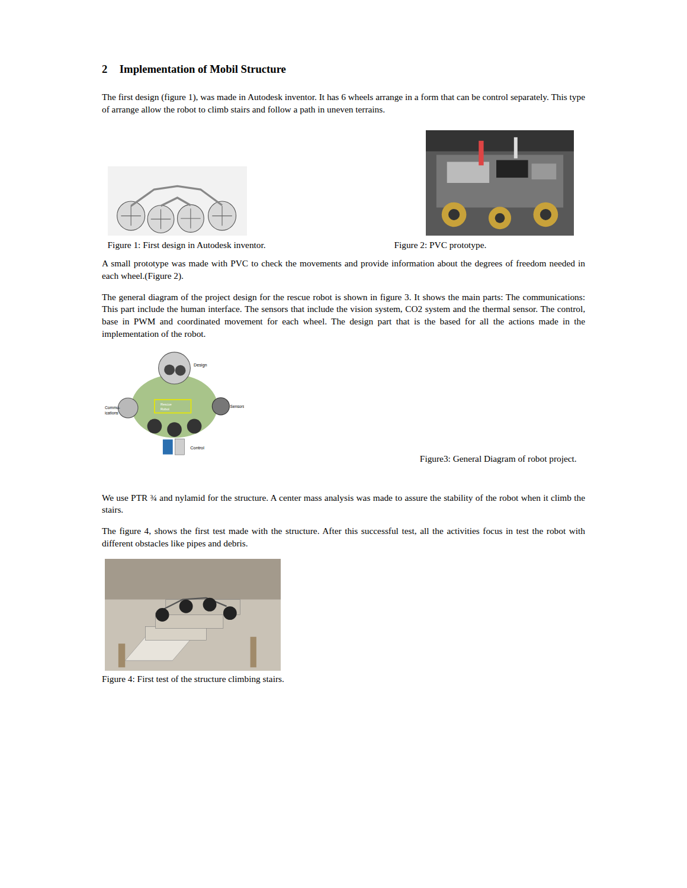2 Implementation of Mobil Structure
The first design (figure 1), was made in Autodesk inventor. It has 6 wheels arrange in a form that can be control separately. This type of arrange allow the robot to climb stairs and follow a path in uneven terrains.
Figure 1: First design in Autodesk inventor.
Figure 2: PVC prototype.
A small prototype was made with PVC to check the movements and provide information about the degrees of freedom needed in each wheel.(Figure 2).
The general diagram of the project design for the rescue robot is shown in figure 3. It shows the main parts: The communications: This part include the human interface. The sensors that include the vision system, CO2 system and the thermal sensor. The control, base in PWM and coordinated movement for each wheel. The design part that is the based for all the actions made in the implementation of the robot.
Figure3: General Diagram of robot project.
We use PTR ¾ and nylamid for the structure. A center mass analysis was made to assure the stability of the robot when it climb the stairs.
The figure 4, shows the first test made with the structure. After this successful test, all the activities focus in test the robot with different obstacles like pipes and debris.
Figure 4: First test of the structure climbing stairs.